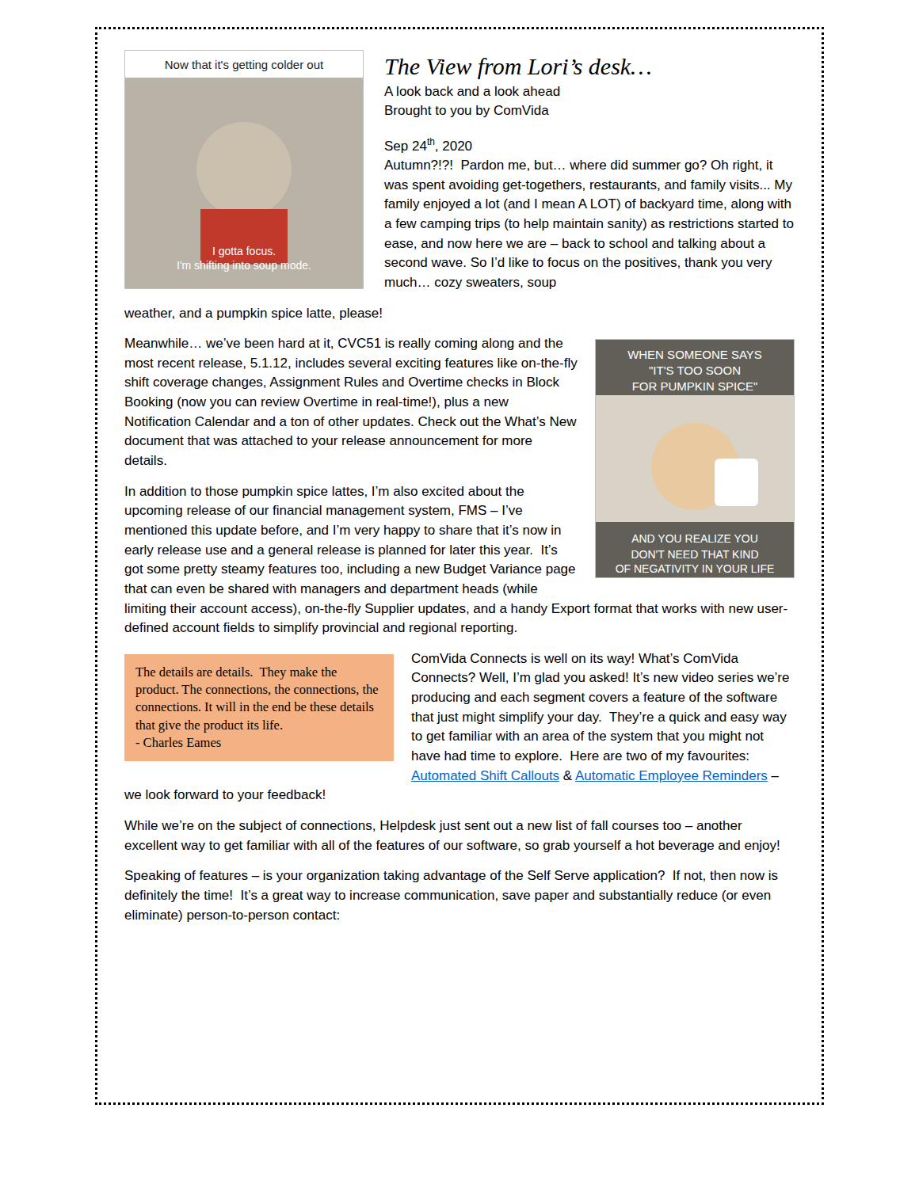The View from Lori’s desk…
A look back and a look ahead
Brought to you by ComVida
Sep 24th, 2020
Autumn?!?! Pardon me, but… where did summer go? Oh right, it was spent avoiding get-togethers, restaurants, and family visits... My family enjoyed a lot (and I mean A LOT) of backyard time, along with a few camping trips (to help maintain sanity) as restrictions started to ease, and now here we are – back to school and talking about a second wave. So I’d like to focus on the positives, thank you very much… cozy sweaters, soup
weather, and a pumpkin spice latte, please!
Meanwhile… we’ve been hard at it, CVC51 is really coming along and the most recent release, 5.1.12, includes several exciting features like on-the-fly shift coverage changes, Assignment Rules and Overtime checks in Block Booking (now you can review Overtime in real-time!), plus a new Notification Calendar and a ton of other updates. Check out the What’s New document that was attached to your release announcement for more details.
In addition to those pumpkin spice lattes, I’m also excited about the upcoming release of our financial management system, FMS – I’ve mentioned this update before, and I’m very happy to share that it’s now in early release use and a general release is planned for later this year. It’s got some pretty steamy features too, including a new Budget Variance page that can even be shared with managers and department heads (while limiting their account access), on-the-fly Supplier updates, and a handy Export format that works with new user-defined account fields to simplify provincial and regional reporting.
The details are details. They make the product. The connections, the connections, the connections. It will in the end be these details that give the product its life.
- Charles Eames
ComVida Connects is well on its way! What’s ComVida Connects? Well, I’m glad you asked! It’s new video series we’re producing and each segment covers a feature of the software that just might simplify your day. They’re a quick and easy way to get familiar with an area of the system that you might not have had time to explore. Here are two of my favourites: Automated Shift Callouts & Automatic Employee Reminders – we look forward to your feedback!
While we’re on the subject of connections, Helpdesk just sent out a new list of fall courses too – another excellent way to get familiar with all of the features of our software, so grab yourself a hot beverage and enjoy!
Speaking of features – is your organization taking advantage of the Self Serve application? If not, then now is definitely the time! It’s a great way to increase communication, save paper and substantially reduce (or even eliminate) person-to-person contact: